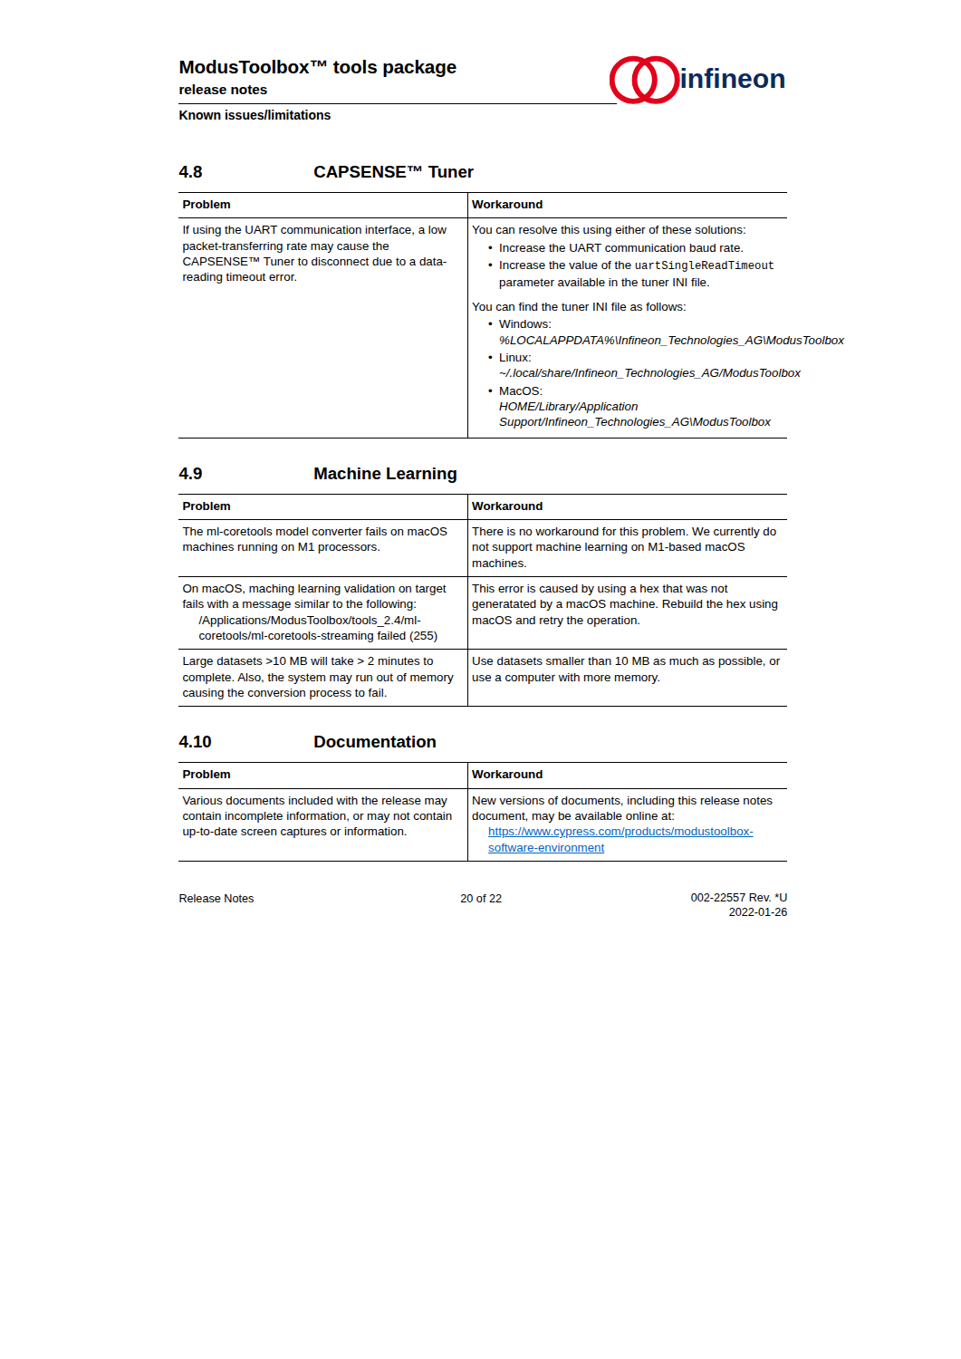infineon
ModusToolbox™ tools package
release notes
Known issues/limitations
4.8 CAPSENSE™ Tuner
| Problem | Workaround |
| --- | --- |
| If using the UART communication interface, a low packet-transferring rate may cause the CAPSENSE™ Tuner to disconnect due to a data-reading timeout error. | You can resolve this using either of these solutions: Increase the UART communication baud rate. Increase the value of the uartSingleReadTimeout parameter available in the tuner INI file. You can find the tuner INI file as follows: Windows: %LOCALAPPDATA%\Infineon_Technologies_AG\ModusToolbox Linux: ~/.local/share/Infineon_Technologies_AG/ModusToolbox MacOS: HOME/Library/Application Support/Infineon_Technologies_AG\ModusToolbox |
4.9 Machine Learning
| Problem | Workaround |
| --- | --- |
| The ml-coretools model converter fails on macOS machines running on M1 processors. | There is no workaround for this problem. We currently do not support machine learning on M1-based macOS machines. |
| On macOS, maching learning validation on target fails with a message similar to the following: /Applications/ModusToolbox/tools_2.4/ml-coretools/ml-coretools-streaming failed (255) | This error is caused by using a hex that was not generatated by a macOS machine. Rebuild the hex using macOS and retry the operation. |
| Large datasets >10 MB will take > 2 minutes to complete. Also, the system may run out of memory causing the conversion process to fail. | Use datasets smaller than 10 MB as much as possible, or use a computer with more memory. |
4.10 Documentation
| Problem | Workaround |
| --- | --- |
| Various documents included with the release may contain incomplete information, or may not contain up-to-date screen captures or information. | New versions of documents, including this release notes document, may be available online at: https://www.cypress.com/products/modustoolbox-software-environment |
Release Notes
20 of 22
002-22557 Rev. *U
2022-01-26